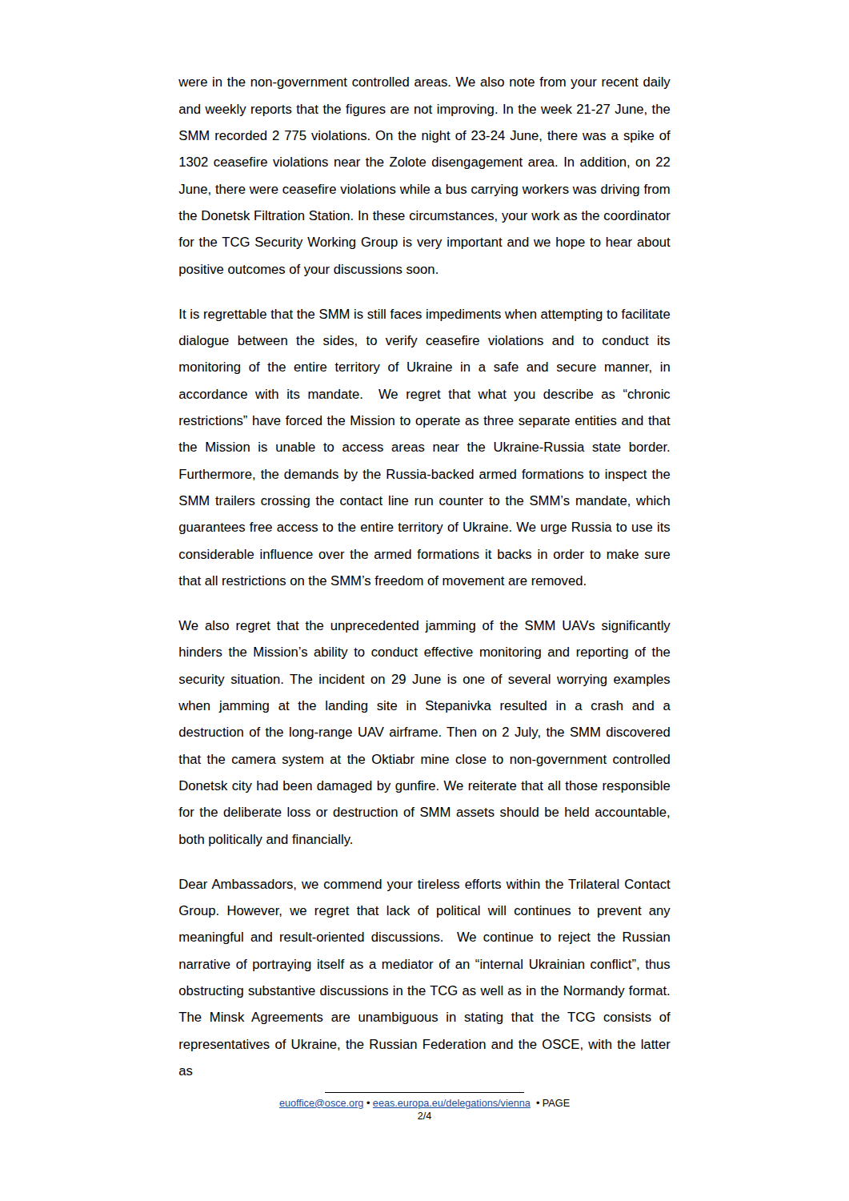were in the non-government controlled areas. We also note from your recent daily and weekly reports that the figures are not improving. In the week 21-27 June, the SMM recorded 2 775 violations. On the night of 23-24 June, there was a spike of 1302 ceasefire violations near the Zolote disengagement area. In addition, on 22 June, there were ceasefire violations while a bus carrying workers was driving from the Donetsk Filtration Station. In these circumstances, your work as the coordinator for the TCG Security Working Group is very important and we hope to hear about positive outcomes of your discussions soon.
It is regrettable that the SMM is still faces impediments when attempting to facilitate dialogue between the sides, to verify ceasefire violations and to conduct its monitoring of the entire territory of Ukraine in a safe and secure manner, in accordance with its mandate. We regret that what you describe as “chronic restrictions” have forced the Mission to operate as three separate entities and that the Mission is unable to access areas near the Ukraine-Russia state border. Furthermore, the demands by the Russia-backed armed formations to inspect the SMM trailers crossing the contact line run counter to the SMM’s mandate, which guarantees free access to the entire territory of Ukraine. We urge Russia to use its considerable influence over the armed formations it backs in order to make sure that all restrictions on the SMM’s freedom of movement are removed.
We also regret that the unprecedented jamming of the SMM UAVs significantly hinders the Mission’s ability to conduct effective monitoring and reporting of the security situation. The incident on 29 June is one of several worrying examples when jamming at the landing site in Stepanivka resulted in a crash and a destruction of the long-range UAV airframe. Then on 2 July, the SMM discovered that the camera system at the Oktiabr mine close to non-government controlled Donetsk city had been damaged by gunfire. We reiterate that all those responsible for the deliberate loss or destruction of SMM assets should be held accountable, both politically and financially.
Dear Ambassadors, we commend your tireless efforts within the Trilateral Contact Group. However, we regret that lack of political will continues to prevent any meaningful and result-oriented discussions. We continue to reject the Russian narrative of portraying itself as a mediator of an “internal Ukrainian conflict”, thus obstructing substantive discussions in the TCG as well as in the Normandy format. The Minsk Agreements are unambiguous in stating that the TCG consists of representatives of Ukraine, the Russian Federation and the OSCE, with the latter as
euoffice@osce.org • eeas.europa.eu/delegations/vienna • PAGE
2/4